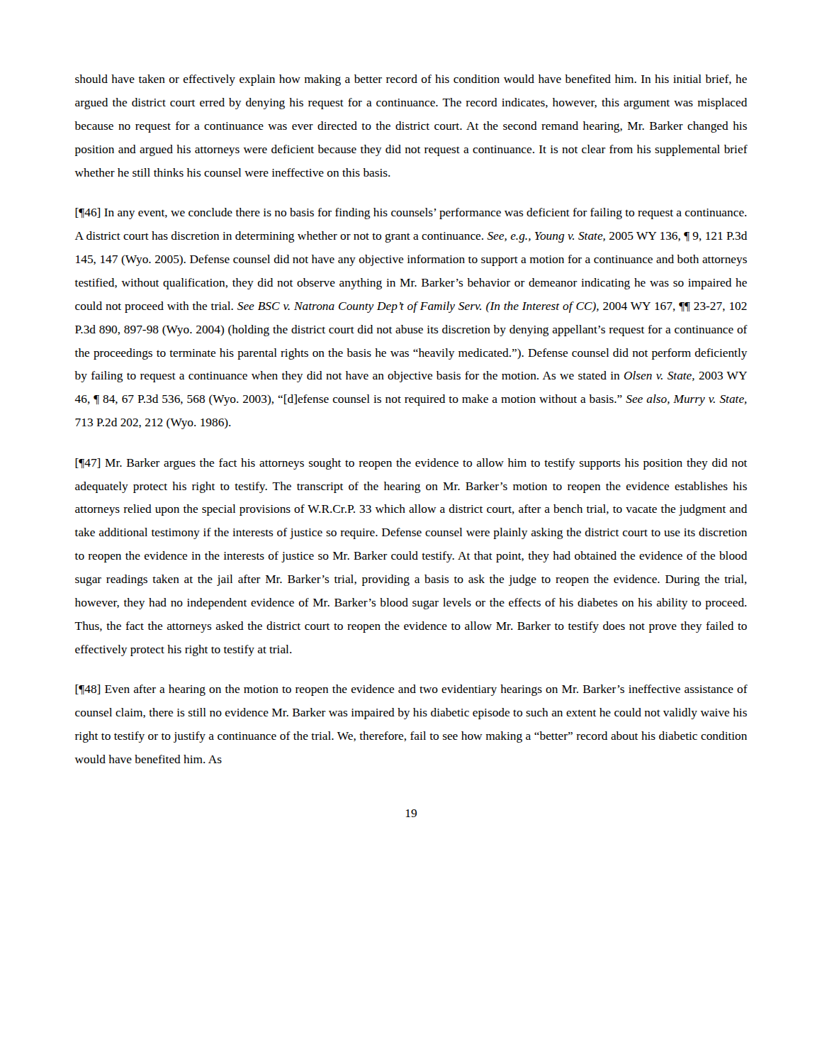should have taken or effectively explain how making a better record of his condition would have benefited him. In his initial brief, he argued the district court erred by denying his request for a continuance. The record indicates, however, this argument was misplaced because no request for a continuance was ever directed to the district court. At the second remand hearing, Mr. Barker changed his position and argued his attorneys were deficient because they did not request a continuance. It is not clear from his supplemental brief whether he still thinks his counsel were ineffective on this basis.
[¶46] In any event, we conclude there is no basis for finding his counsels’ performance was deficient for failing to request a continuance. A district court has discretion in determining whether or not to grant a continuance. See, e.g., Young v. State, 2005 WY 136, ¶ 9, 121 P.3d 145, 147 (Wyo. 2005). Defense counsel did not have any objective information to support a motion for a continuance and both attorneys testified, without qualification, they did not observe anything in Mr. Barker’s behavior or demeanor indicating he was so impaired he could not proceed with the trial. See BSC v. Natrona County Dep’t of Family Serv. (In the Interest of CC), 2004 WY 167, ¶¶ 23-27, 102 P.3d 890, 897-98 (Wyo. 2004) (holding the district court did not abuse its discretion by denying appellant’s request for a continuance of the proceedings to terminate his parental rights on the basis he was “heavily medicated.”). Defense counsel did not perform deficiently by failing to request a continuance when they did not have an objective basis for the motion. As we stated in Olsen v. State, 2003 WY 46, ¶ 84, 67 P.3d 536, 568 (Wyo. 2003), “[d]efense counsel is not required to make a motion without a basis.” See also, Murry v. State, 713 P.2d 202, 212 (Wyo. 1986).
[¶47] Mr. Barker argues the fact his attorneys sought to reopen the evidence to allow him to testify supports his position they did not adequately protect his right to testify. The transcript of the hearing on Mr. Barker’s motion to reopen the evidence establishes his attorneys relied upon the special provisions of W.R.Cr.P. 33 which allow a district court, after a bench trial, to vacate the judgment and take additional testimony if the interests of justice so require. Defense counsel were plainly asking the district court to use its discretion to reopen the evidence in the interests of justice so Mr. Barker could testify. At that point, they had obtained the evidence of the blood sugar readings taken at the jail after Mr. Barker’s trial, providing a basis to ask the judge to reopen the evidence. During the trial, however, they had no independent evidence of Mr. Barker’s blood sugar levels or the effects of his diabetes on his ability to proceed. Thus, the fact the attorneys asked the district court to reopen the evidence to allow Mr. Barker to testify does not prove they failed to effectively protect his right to testify at trial.
[¶48] Even after a hearing on the motion to reopen the evidence and two evidentiary hearings on Mr. Barker’s ineffective assistance of counsel claim, there is still no evidence Mr. Barker was impaired by his diabetic episode to such an extent he could not validly waive his right to testify or to justify a continuance of the trial. We, therefore, fail to see how making a “better” record about his diabetic condition would have benefited him. As
19